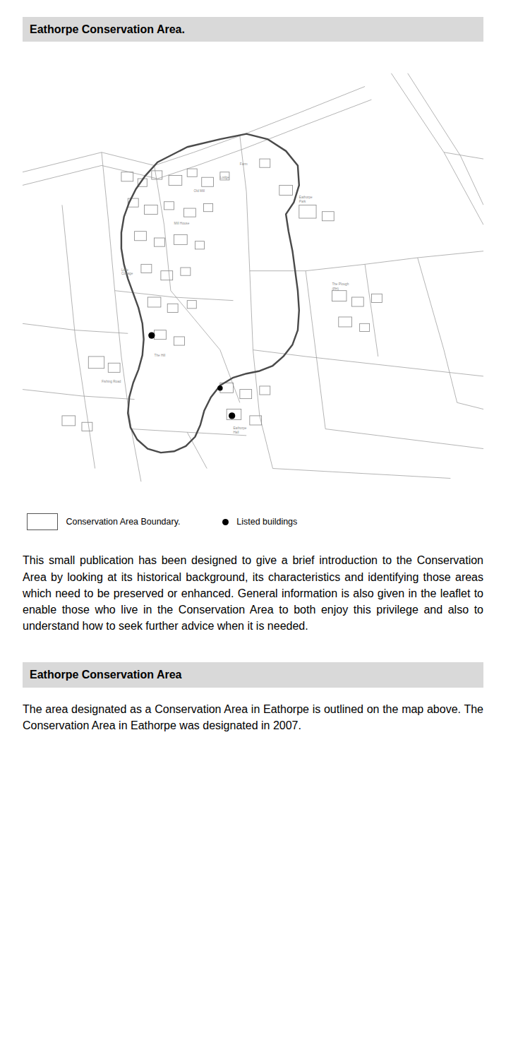Eathorpe Conservation Area.
The Plough (PH) Fishing Road Eathorpe Hall Little Cottage Mill House Old Mill Lodge Farm The Hill Eathorpe Park
Conservation Area Boundary.
Listed buildings
This small publication has been designed to give a brief introduction to the Conservation Area by looking at its historical background, its characteristics and identifying those areas which need to be preserved or enhanced. General information is also given in the leaflet to enable those who live in the Conservation Area to both enjoy this privilege and also to understand how to seek further advice when it is needed.
Eathorpe Conservation Area
The area designated as a Conservation Area in Eathorpe is outlined on the map above. The Conservation Area in Eathorpe was designated in 2007.